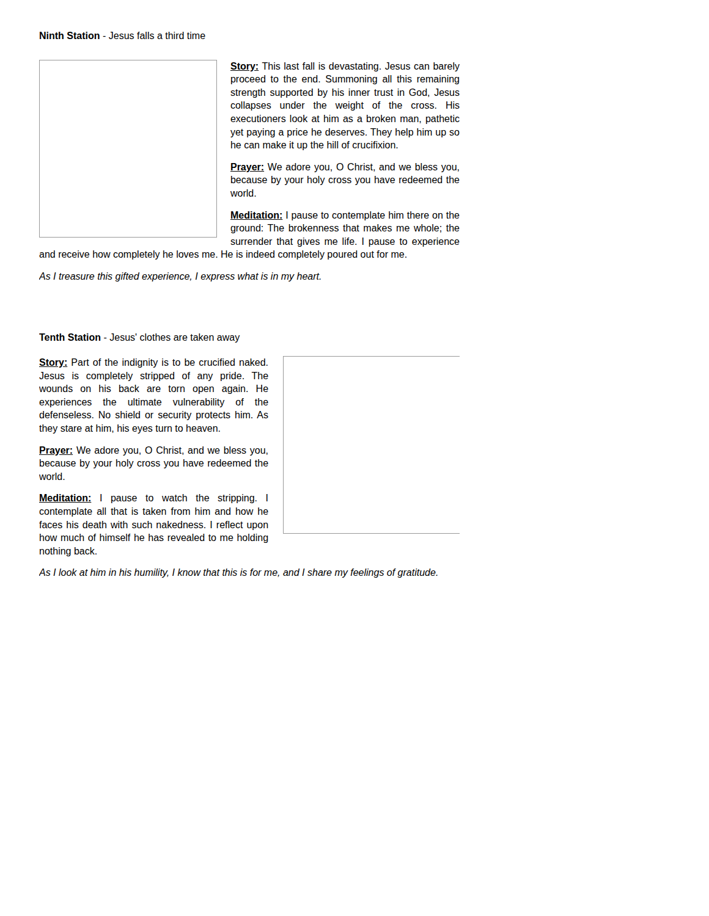Ninth Station - Jesus falls a third time
Story: This last fall is devastating. Jesus can barely proceed to the end. Summoning all this remaining strength supported by his inner trust in God, Jesus collapses under the weight of the cross. His executioners look at him as a broken man, pathetic yet paying a price he deserves. They help him up so he can make it up the hill of crucifixion.
Prayer: We adore you, O Christ, and we bless you, because by your holy cross you have redeemed the world.
Meditation: I pause to contemplate him there on the ground: The brokenness that makes me whole; the surrender that gives me life. I pause to experience and receive how completely he loves me. He is indeed completely poured out for me.
As I treasure this gifted experience, I express what is in my heart.
Tenth Station - Jesus' clothes are taken away
Story: Part of the indignity is to be crucified naked. Jesus is completely stripped of any pride. The wounds on his back are torn open again. He experiences the ultimate vulnerability of the defenseless. No shield or security protects him. As they stare at him, his eyes turn to heaven.
Prayer: We adore you, O Christ, and we bless you, because by your holy cross you have redeemed the world.
Meditation: I pause to watch the stripping. I contemplate all that is taken from him and how he faces his death with such nakedness. I reflect upon how much of himself he has revealed to me holding nothing back.
As I look at him in his humility, I know that this is for me, and I share my feelings of gratitude.